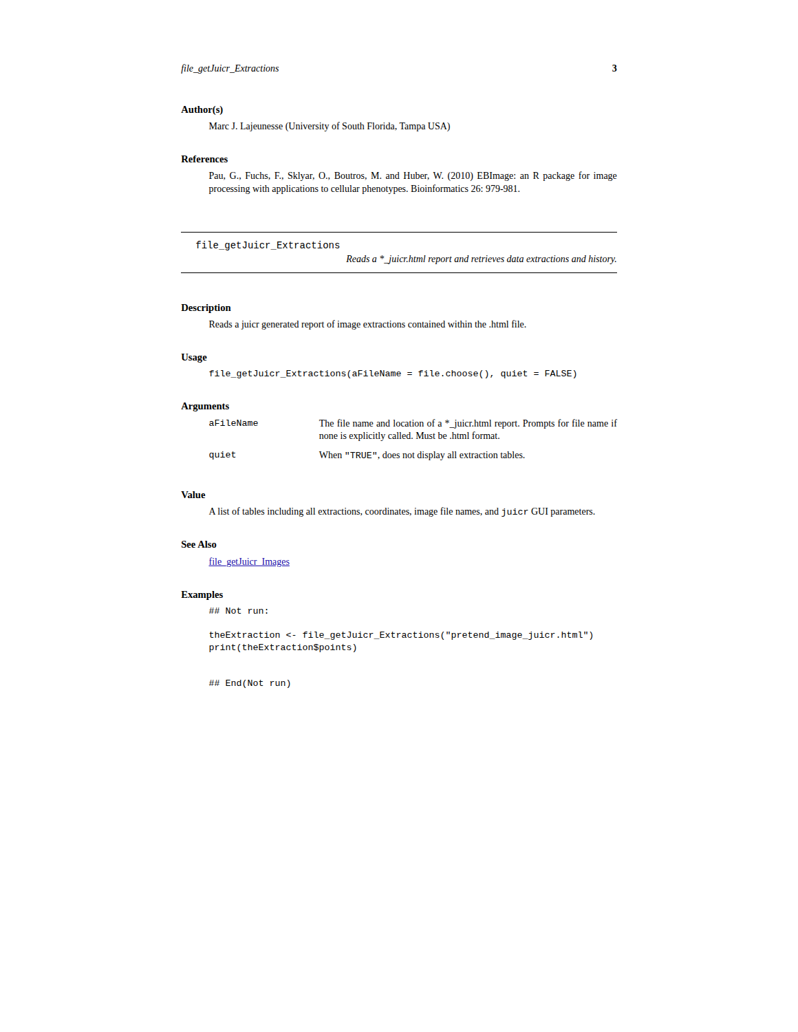file_getJuicr_Extractions 3
Author(s)
Marc J. Lajeunesse (University of South Florida, Tampa USA)
References
Pau, G., Fuchs, F., Sklyar, O., Boutros, M. and Huber, W. (2010) EBImage: an R package for image processing with applications to cellular phenotypes. Bioinformatics 26: 979-981.
file_getJuicr_Extractions
Reads a *_juicr.html report and retrieves data extractions and history.
Description
Reads a juicr generated report of image extractions contained within the .html file.
Usage
file_getJuicr_Extractions(aFileName = file.choose(), quiet = FALSE)
Arguments
| aFileName | The file name and location of a *_juicr.html report. Prompts for file name if none is explicitly called. Must be .html format. |
| quiet | When "TRUE" , does not display all extraction tables. |
Value
A list of tables including all extractions, coordinates, image file names, and juicr GUI parameters.
See Also
file_getJuicr_Images
Examples
## Not run: 

theExtraction <- file_getJuicr_Extractions("pretend_image_juicr.html")
print(theExtraction$points)


## End(Not run)